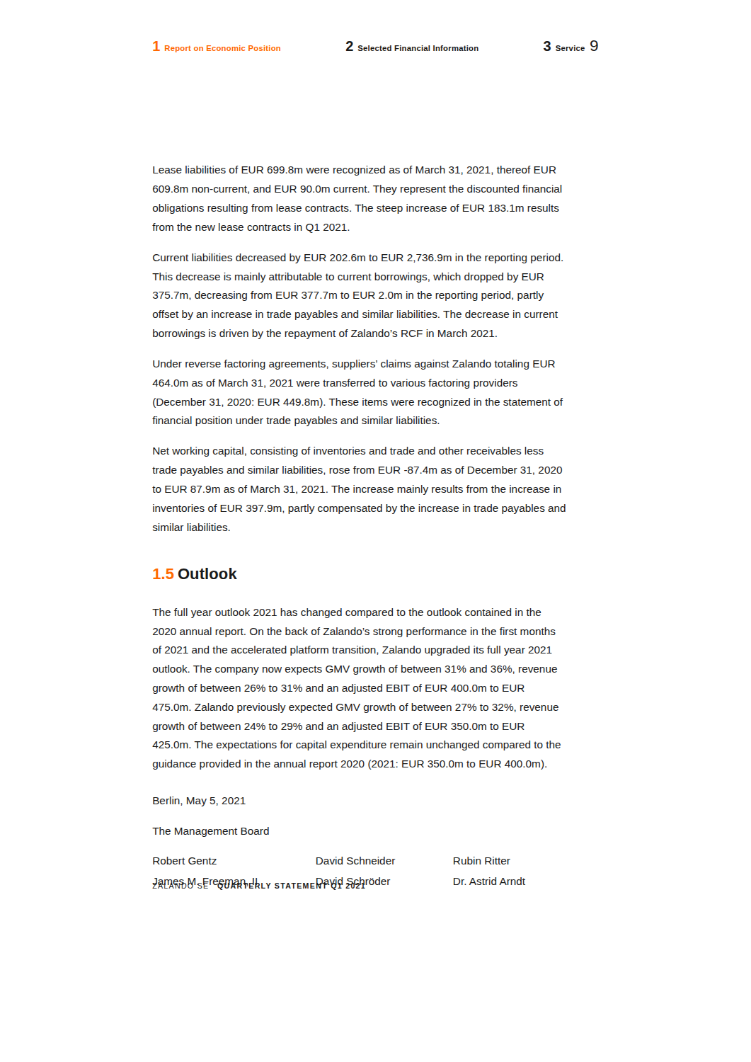1 Report on Economic Position 2 Selected Financial Information 3 Service 9
Lease liabilities of EUR 699.8m were recognized as of March 31, 2021, thereof EUR 609.8m non-current, and EUR 90.0m current. They represent the discounted financial obligations resulting from lease contracts. The steep increase of EUR 183.1m results from the new lease contracts in Q1 2021.
Current liabilities decreased by EUR 202.6m to EUR 2,736.9m in the reporting period. This decrease is mainly attributable to current borrowings, which dropped by EUR 375.7m, decreasing from EUR 377.7m to EUR 2.0m in the reporting period, partly offset by an increase in trade payables and similar liabilities. The decrease in current borrowings is driven by the repayment of Zalando’s RCF in March 2021.
Under reverse factoring agreements, suppliers’ claims against Zalando totaling EUR 464.0m as of March 31, 2021 were transferred to various factoring providers (December 31, 2020: EUR 449.8m). These items were recognized in the statement of financial position under trade payables and similar liabilities.
Net working capital, consisting of inventories and trade and other receivables less trade paya­bles and similar liabilities, rose from EUR -87.4m as of December 31, 2020 to EUR 87.9m as of March 31, 2021. The increase mainly results from the increase in inventories of EUR 397.9m, partly compensated by the increase in trade payables and similar liabilities.
1.5 Outlook
The full year outlook 2021 has changed compared to the outlook contained in the 2020 an­nual report. On the back of Zalando’s strong performance in the first months of 2021 and the accelerated platform transition, Zalando upgraded its full year 2021 outlook. The company now expects GMV growth of between 31% and 36%, revenue growth of between 26% to 31% and an adjusted EBIT of EUR 400.0m to EUR 475.0m. Zalando previously expected GMV growth of between 27% to 32%, revenue growth of between 24% to 29% and an adjusted EBIT of EUR 350.0m to EUR 425.0m. The expectations for capital expenditure remain unchanged compared to the guidance provided in the annual report 2020 (2021: EUR 350.0m to EUR 400.0m).
Berlin, May 5, 2021
The Management Board
| Robert Gentz | David Schneider | Rubin Ritter |
| James M. Freeman, II | David Schröder | Dr. Astrid Arndt |
ZALANDO SE QUARTERLY STATEMENT Q1 2021